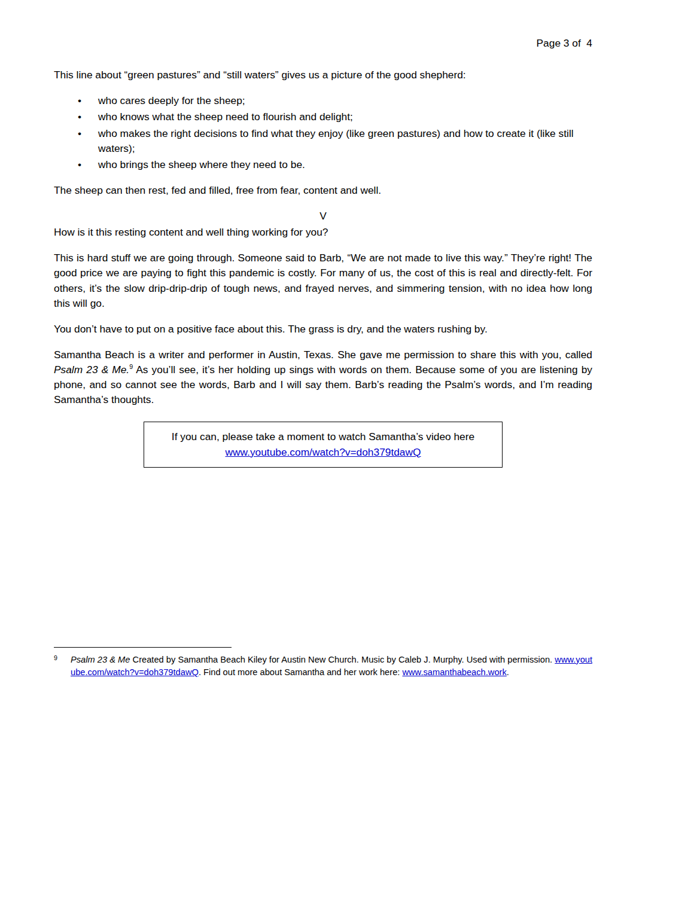Page 3 of 4
This line about “green pastures” and “still waters” gives us a picture of the good shepherd:
who cares deeply for the sheep;
who knows what the sheep need to flourish and delight;
who makes the right decisions to find what they enjoy (like green pastures) and how to create it (like still waters);
who brings the sheep where they need to be.
The sheep can then rest, fed and filled, free from fear, content and well.
V
How is it this resting content and well thing working for you?
This is hard stuff we are going through. Someone said to Barb, “We are not made to live this way.” They’re right! The good price we are paying to fight this pandemic is costly. For many of us, the cost of this is real and directly-felt. For others, it’s the slow drip-drip-drip of tough news, and frayed nerves, and simmering tension, with no idea how long this will go.
You don’t have to put on a positive face about this. The grass is dry, and the waters rushing by.
Samantha Beach is a writer and performer in Austin, Texas. She gave me permission to share this with you, called Psalm 23 & Me.9 As you’ll see, it’s her holding up sings with words on them. Because some of you are listening by phone, and so cannot see the words, Barb and I will say them. Barb’s reading the Psalm’s words, and I’m reading Samantha’s thoughts.
If you can, please take a moment to watch Samantha’s video here
www.youtube.com/watch?v=doh379tdawQ
9
Psalm 23 & Me Created by Samantha Beach Kiley for Austin New Church. Music by Caleb J. Murphy. Used with permission. www.youtube.com/watch?v=doh379tdawQ. Find out more about Samantha and her work here: www.samanthabeach.work.